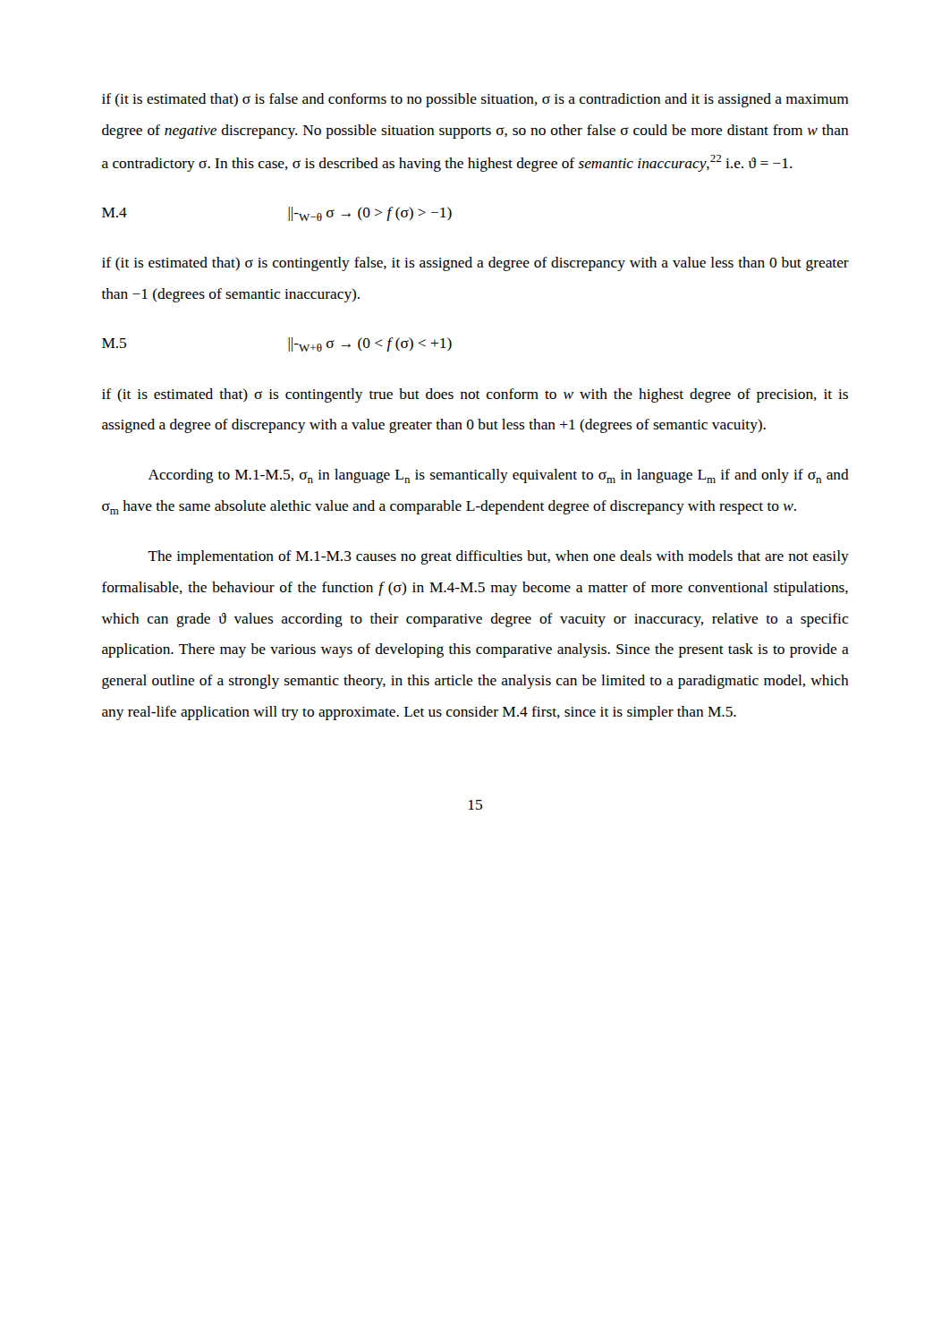if (it is estimated that) σ is false and conforms to no possible situation, σ is a contradiction and it is assigned a maximum degree of negative discrepancy. No possible situation supports σ, so no other false σ could be more distant from w than a contradictory σ. In this case, σ is described as having the highest degree of semantic inaccuracy,22 i.e. ϑ = −1.
M.4||-W−θ σ → (0 > f (σ) > −1)
if (it is estimated that) σ is contingently false, it is assigned a degree of discrepancy with a value less than 0 but greater than −1 (degrees of semantic inaccuracy).
M.5||-W+θ σ → (0 < f (σ) < +1)
if (it is estimated that) σ is contingently true but does not conform to w with the highest degree of precision, it is assigned a degree of discrepancy with a value greater than 0 but less than +1 (degrees of semantic vacuity).
According to M.1-M.5, σn in language Ln is semantically equivalent to σm in language Lm if and only if σn and σm have the same absolute alethic value and a comparable L-dependent degree of discrepancy with respect to w.
The implementation of M.1-M.3 causes no great difficulties but, when one deals with models that are not easily formalisable, the behaviour of the function f (σ) in M.4-M.5 may become a matter of more conventional stipulations, which can grade ϑ values according to their comparative degree of vacuity or inaccuracy, relative to a specific application. There may be various ways of developing this comparative analysis. Since the present task is to provide a general outline of a strongly semantic theory, in this article the analysis can be limited to a paradigmatic model, which any real-life application will try to approximate. Let us consider M.4 first, since it is simpler than M.5.
15